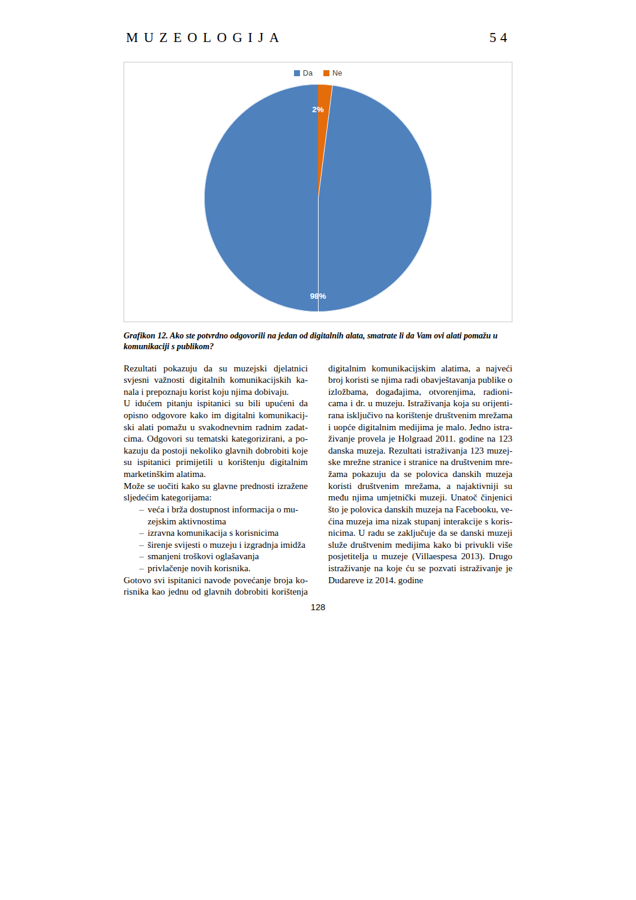MUZEOLOGIJA 54
Da Ne
2% 98%
Grafikon 12. Ako ste potvrdno odgovorili na jedan od digitalnih alata, smatrate li da Vam ovi alati pomažu u komunikaciji s publikom?
Rezultati pokazuju da su muzejski djelatnici svjesni važnosti digitalnih komunikacijskih kanala i prepoznaju korist koju njima dobivaju.
U idućem pitanju ispitanici su bili upućeni da opisno odgovore kako im digitalni komunikacijski alati pomažu u svakodnevnim radnim zadatcima. Odgovori su tematski kategorizirani, a pokazuju da postoji nekoliko glavnih dobrobiti koje su ispitanici primijetili u korištenju digitalnim marketinškim alatima.
Može se uočiti kako su glavne prednosti izražene sljedećim kategorijama:
veća i brža dostupnost informacija o muzejskim aktivnostima
izravna komunikacija s korisnicima
širenje svijesti o muzeju i izgradnja imidža
smanjeni troškovi oglašavanja
privlačenje novih korisnika.
Gotovo svi ispitanici navode povećanje broja korisnika kao jednu od glavnih dobrobiti korištenja digitalnim komunikacijskim alatima, a najveći broj koristi se njima radi obavještavanja publike o izložbama, događajima, otvorenjima, radionicama i dr. u muzeju. Istraživanja koja su orijentirana isključivo na korištenje društvenim mrežama i uopće digitalnim medijima je malo. Jedno istraživanje provela je Holgraad 2011. godine na 123 danska muzeja. Rezultati istraživanja 123 muzejske mrežne stranice i stranice na društvenim mrežama pokazuju da se polovica danskih muzeja koristi društvenim mrežama, a najaktivniji su među njima umjetnički muzeji. Unatoč činjenici što je polovica danskih muzeja na Facebooku, većina muzeja ima nizak stupanj interakcije s korisnicima. U radu se zaključuje da se danski muzeji služe društvenim medijima kako bi privukli više posjetitelja u muzeje (Villaespesa 2013). Drugo istraživanje na koje ću se pozvati istraživanje je Dudareve iz 2014. godine
128